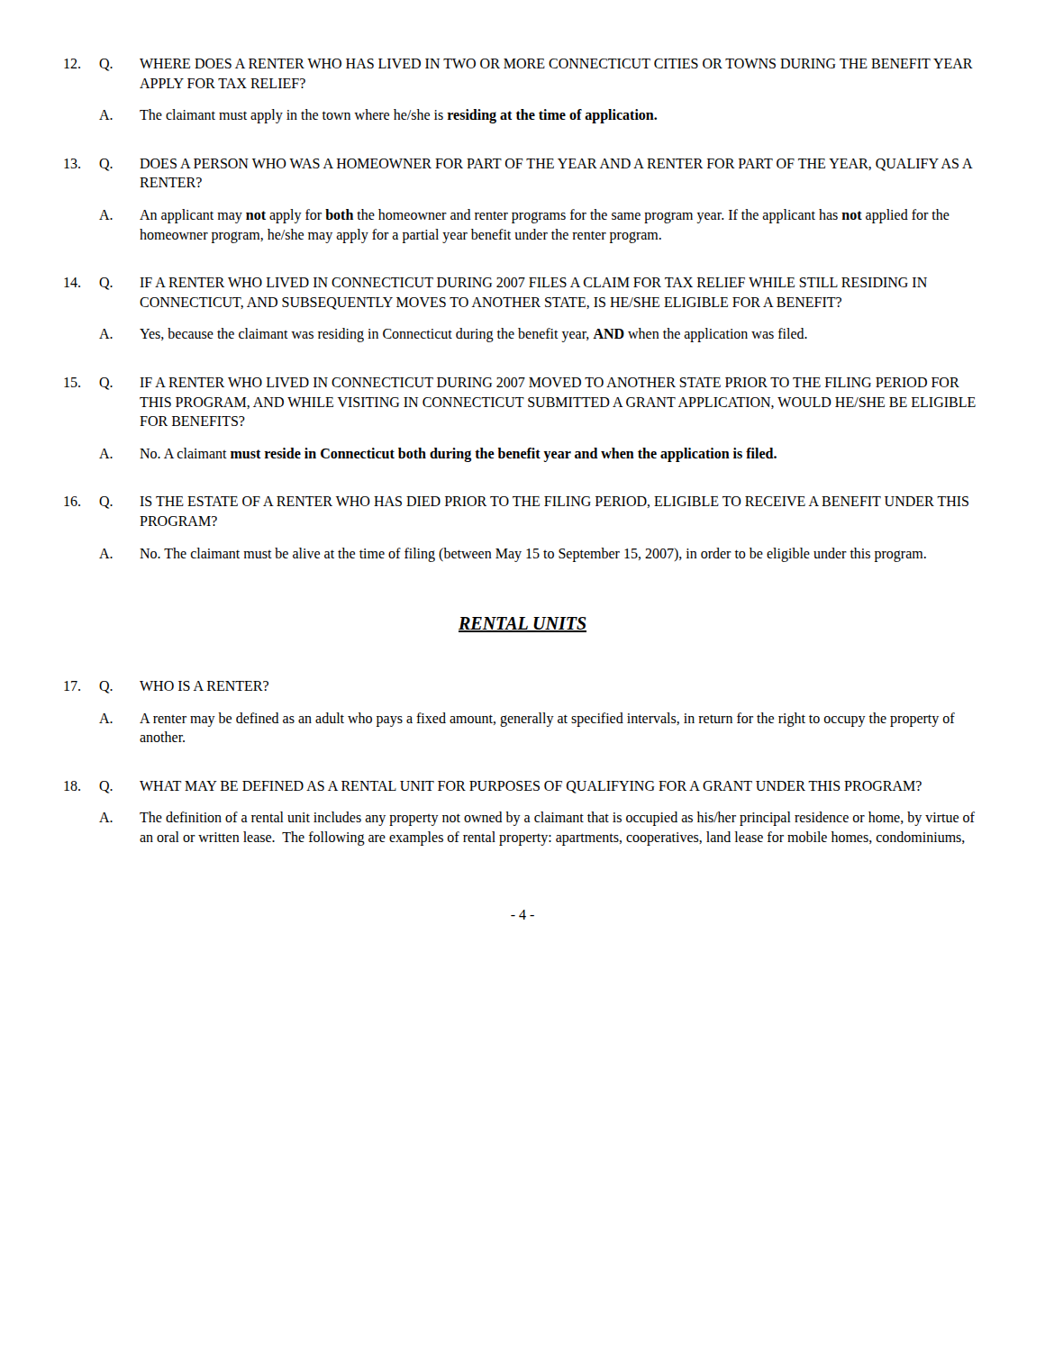12.
Q.
Where does a renter who has lived in two or more Connecticut cities or towns during the benefit year apply for tax relief?
A.
The claimant must apply in the town where he/she is residing at the time of application.
13.
Q.
Does a person who was a homeowner for part of the year and a renter for part of the year, qualify as a renter?
A.
An applicant may not apply for both the homeowner and renter programs for the same program year. If the applicant has not applied for the homeowner program, he/she may apply for a partial year benefit under the renter program.
14.
Q.
If a renter who lived in Connecticut during 2007 files a claim for tax relief while still residing in Connecticut, and subsequently moves to another state, is he/she eligible for a benefit?
A.
Yes, because the claimant was residing in Connecticut during the benefit year, AND when the application was filed.
15.
Q.
If a renter who lived in Connecticut during 2007 moved to another state prior to the filing period for this program, and while visiting in Connecticut submitted a grant application, would he/she be eligible for benefits?
A.
No. A claimant must reside in Connecticut both during the benefit year and when the application is filed.
16.
Q.
Is the estate of a renter who has died prior to the filing period, eligible to receive a benefit under this program?
A.
No. The claimant must be alive at the time of filing (between May 15 to September 15, 2007), in order to be eligible under this program.
RENTAL UNITS
17.
Q.
Who is a renter?
A.
A renter may be defined as an adult who pays a fixed amount, generally at specified intervals, in return for the right to occupy the property of another.
18.
Q.
What may be defined as a rental unit for purposes of qualifying for a grant under this program?
A.
The definition of a rental unit includes any property not owned by a claimant that is occupied as his/her principal residence or home, by virtue of an oral or written lease. The following are examples of rental property: apartments, cooperatives, land lease for mobile homes, condominiums,
- 4 -